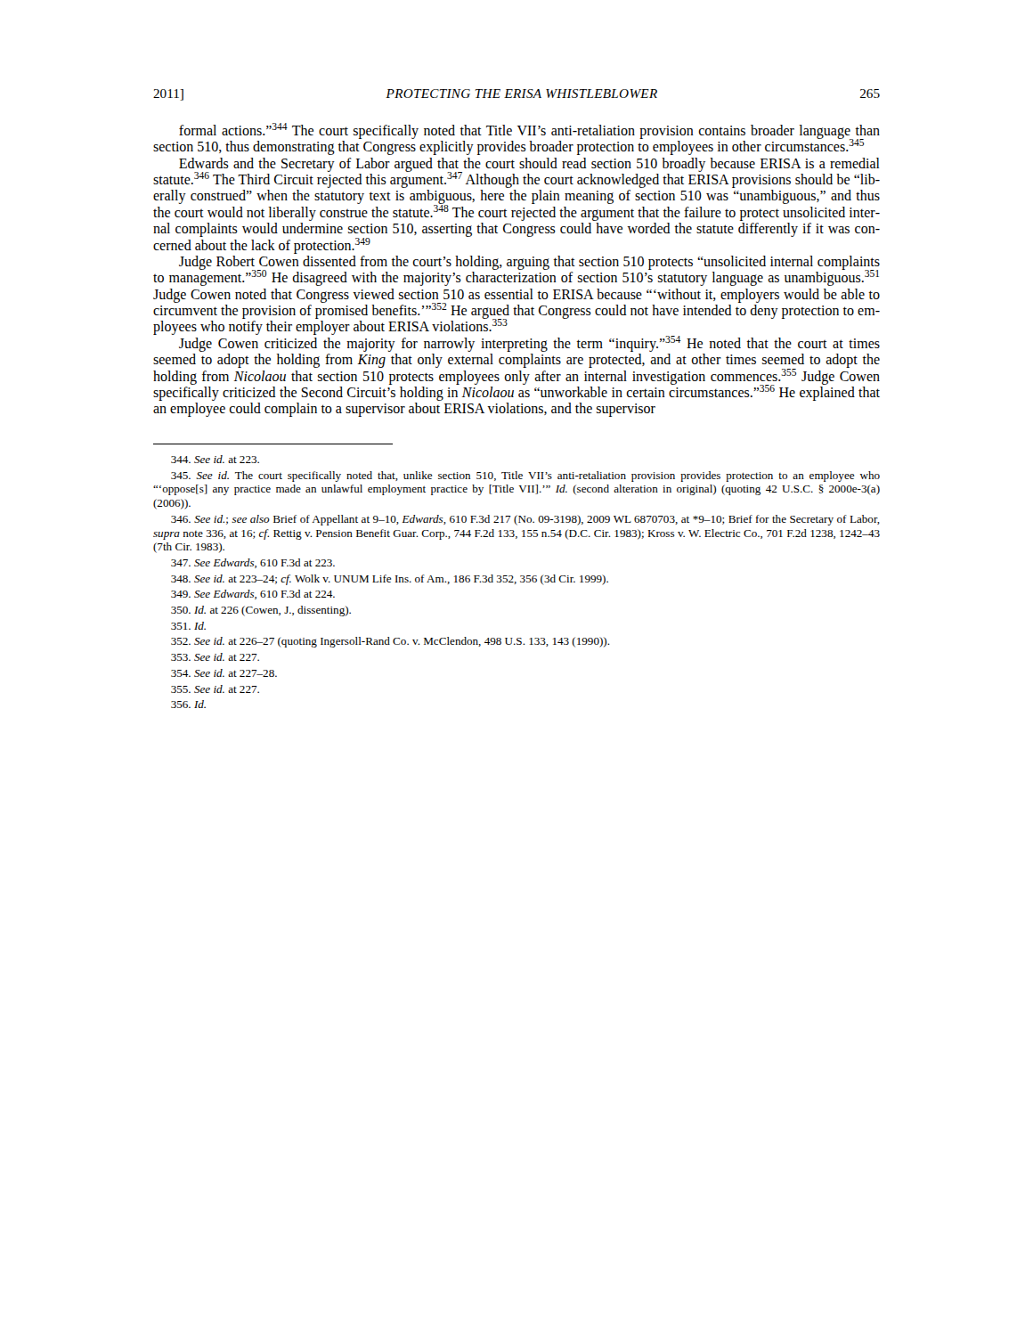2011] Protecting the ERISA Whistleblower 265
formal actions.”344 The court specifically noted that Title VII’s anti-retaliation provision contains broader language than section 510, thus demonstrating that Congress explicitly provides broader protection to employees in other circumstances.345
Edwards and the Secretary of Labor argued that the court should read section 510 broadly because ERISA is a remedial statute.346 The Third Circuit rejected this argument.347 Although the court acknowledged that ERISA provisions should be “liberally construed” when the statutory text is ambiguous, here the plain meaning of section 510 was “unambiguous,” and thus the court would not liberally construe the statute.348 The court rejected the argument that the failure to protect unsolicited internal complaints would undermine section 510, asserting that Congress could have worded the statute differently if it was concerned about the lack of protection.349
Judge Robert Cowen dissented from the court’s holding, arguing that section 510 protects “unsolicited internal complaints to management.”350 He disagreed with the majority’s characterization of section 510’s statutory language as unambiguous.351 Judge Cowen noted that Congress viewed section 510 as essential to ERISA because “‘without it, employers would be able to circumvent the provision of promised benefits.’”352 He argued that Congress could not have intended to deny protection to employees who notify their employer about ERISA violations.353
Judge Cowen criticized the majority for narrowly interpreting the term “inquiry.”354 He noted that the court at times seemed to adopt the holding from King that only external complaints are protected, and at other times seemed to adopt the holding from Nicolaou that section 510 protects employees only after an internal investigation commences.355 Judge Cowen specifically criticized the Second Circuit’s holding in Nicolaou as “unworkable in certain circumstances.”356 He explained that an employee could complain to a supervisor about ERISA violations, and the supervisor
344. See id. at 223.
345. See id. The court specifically noted that, unlike section 510, Title VII’s anti-retaliation provision provides protection to an employee who “‘oppose[s] any practice made an unlawful employment practice by [Title VII].’” Id. (second alteration in original) (quoting 42 U.S.C. § 2000e-3(a) (2006)).
346. See id.; see also Brief of Appellant at 9–10, Edwards, 610 F.3d 217 (No. 09-3198), 2009 WL 6870703, at *9–10; Brief for the Secretary of Labor, supra note 336, at 16; cf. Rettig v. Pension Benefit Guar. Corp., 744 F.2d 133, 155 n.54 (D.C. Cir. 1983); Kross v. W. Electric Co., 701 F.2d 1238, 1242–43 (7th Cir. 1983).
347. See Edwards, 610 F.3d at 223.
348. See id. at 223–24; cf. Wolk v. UNUM Life Ins. of Am., 186 F.3d 352, 356 (3d Cir. 1999).
349. See Edwards, 610 F.3d at 224.
350. Id. at 226 (Cowen, J., dissenting).
351. Id.
352. See id. at 226–27 (quoting Ingersoll-Rand Co. v. McClendon, 498 U.S. 133, 143 (1990)).
353. See id. at 227.
354. See id. at 227–28.
355. See id. at 227.
356. Id.